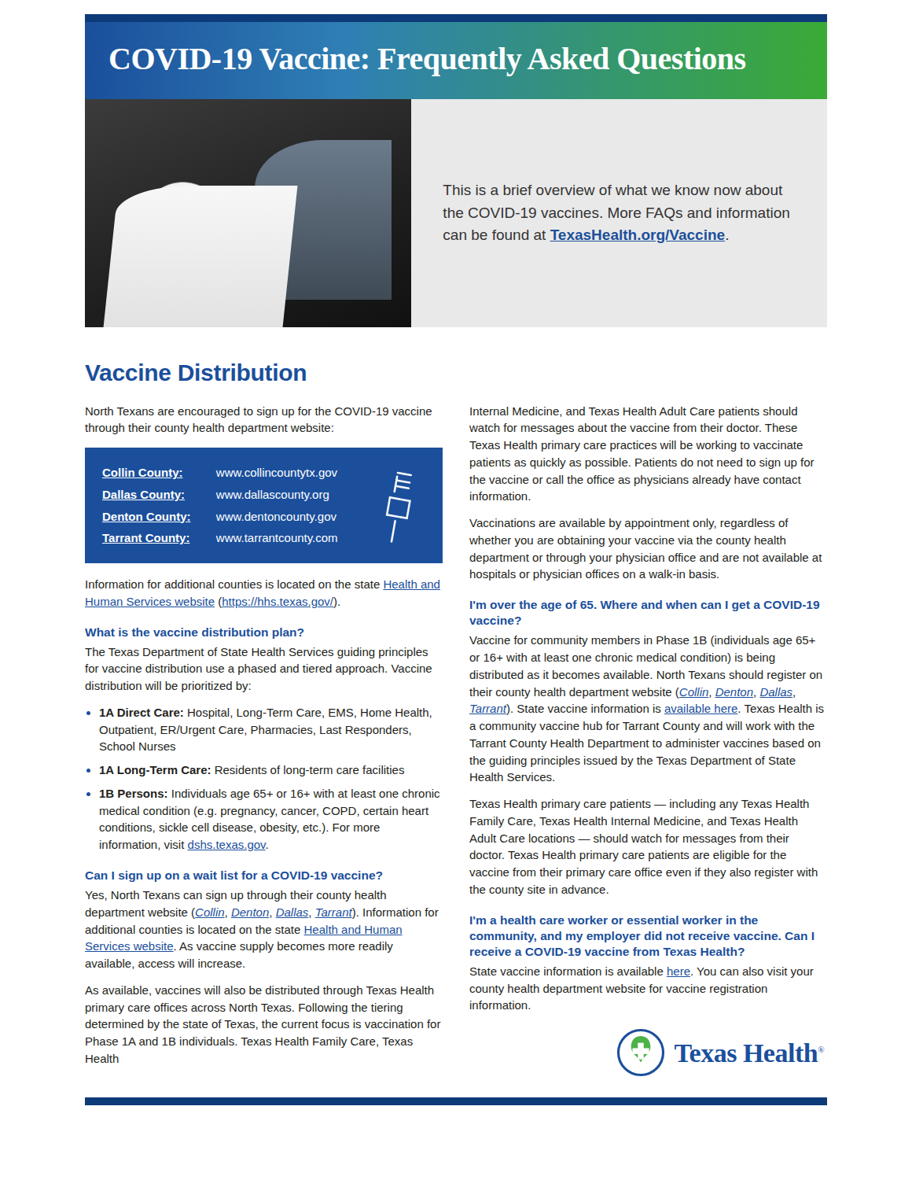COVID-19 Vaccine: Frequently Asked Questions
This is a brief overview of what we know now about the COVID-19 vaccines. More FAQs and information can be found at TexasHealth.org/Vaccine.
Vaccine Distribution
North Texans are encouraged to sign up for the COVID-19 vaccine through their county health department website:
| Collin County: | www.collincountytx.gov |
| Dallas County: | www.dallascounty.org |
| Denton County: | www.dentoncounty.gov |
| Tarrant County: | www.tarrantcounty.com |
Information for additional counties is located on the state Health and Human Services website (https://hhs.texas.gov/).
What is the vaccine distribution plan?
The Texas Department of State Health Services guiding principles for vaccine distribution use a phased and tiered approach. Vaccine distribution will be prioritized by:
1A Direct Care: Hospital, Long-Term Care, EMS, Home Health, Outpatient, ER/Urgent Care, Pharmacies, Last Responders, School Nurses
1A Long-Term Care: Residents of long-term care facilities
1B Persons: Individuals age 65+ or 16+ with at least one chronic medical condition (e.g. pregnancy, cancer, COPD, certain heart conditions, sickle cell disease, obesity, etc.). For more information, visit dshs.texas.gov.
Can I sign up on a wait list for a COVID-19 vaccine?
Yes, North Texans can sign up through their county health department website (Collin, Denton, Dallas, Tarrant). Information for additional counties is located on the state Health and Human Services website. As vaccine supply becomes more readily available, access will increase.
As available, vaccines will also be distributed through Texas Health primary care offices across North Texas. Following the tiering determined by the state of Texas, the current focus is vaccination for Phase 1A and 1B individuals. Texas Health Family Care, Texas Health
Internal Medicine, and Texas Health Adult Care patients should watch for messages about the vaccine from their doctor. These Texas Health primary care practices will be working to vaccinate patients as quickly as possible. Patients do not need to sign up for the vaccine or call the office as physicians already have contact information.
Vaccinations are available by appointment only, regardless of whether you are obtaining your vaccine via the county health department or through your physician office and are not available at hospitals or physician offices on a walk-in basis.
I'm over the age of 65. Where and when can I get a COVID-19 vaccine?
Vaccine for community members in Phase 1B (individuals age 65+ or 16+ with at least one chronic medical condition) is being distributed as it becomes available. North Texans should register on their county health department website (Collin, Denton, Dallas, Tarrant). State vaccine information is available here. Texas Health is a community vaccine hub for Tarrant County and will work with the Tarrant County Health Department to administer vaccines based on the guiding principles issued by the Texas Department of State Health Services.
Texas Health primary care patients — including any Texas Health Family Care, Texas Health Internal Medicine, and Texas Health Adult Care locations — should watch for messages from their doctor. Texas Health primary care patients are eligible for the vaccine from their primary care office even if they also register with the county site in advance.
I'm a health care worker or essential worker in the community, and my employer did not receive vaccine. Can I receive a COVID-19 vaccine from Texas Health?
State vaccine information is available here. You can also visit your county health department website for vaccine registration information.
Texas Health®